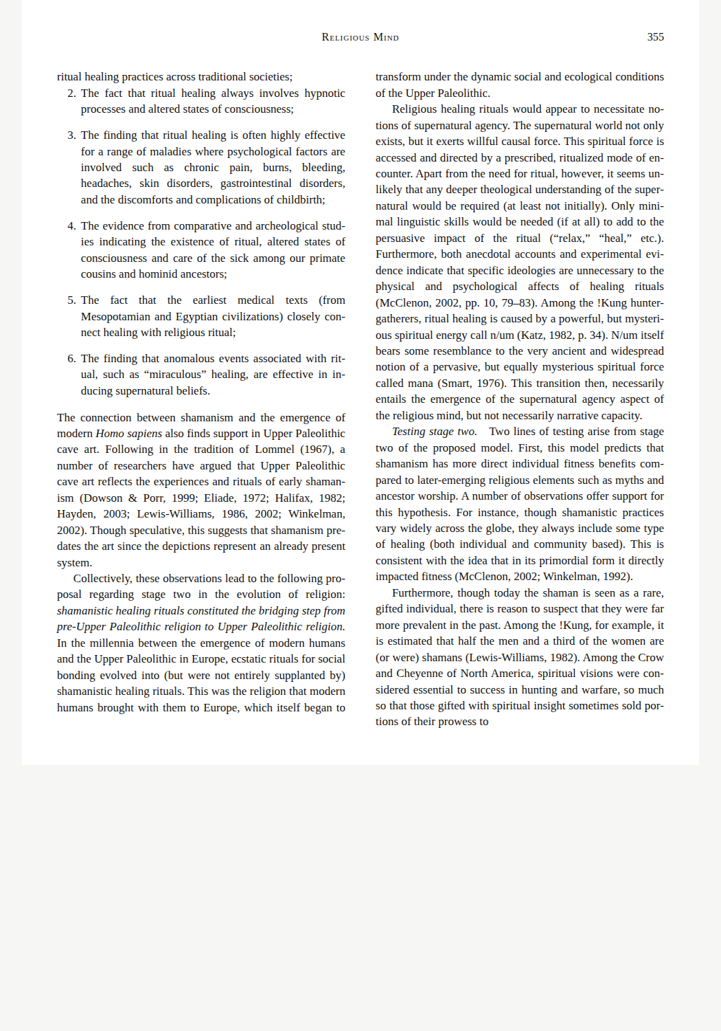Religious Mind 355
ritual healing practices across traditional societies;
The fact that ritual healing always involves hypnotic processes and altered states of consciousness;
The finding that ritual healing is often highly effective for a range of maladies where psychological factors are involved such as chronic pain, burns, bleeding, headaches, skin disorders, gastrointestinal disorders, and the discomforts and complications of childbirth;
The evidence from comparative and archeological studies indicating the existence of ritual, altered states of consciousness and care of the sick among our primate cousins and hominid ancestors;
The fact that the earliest medical texts (from Mesopotamian and Egyptian civilizations) closely connect healing with religious ritual;
The finding that anomalous events associated with ritual, such as “miraculous” healing, are effective in inducing supernatural beliefs.
The connection between shamanism and the emergence of modern Homo sapiens also finds support in Upper Paleolithic cave art. Following in the tradition of Lommel (1967), a number of researchers have argued that Upper Paleolithic cave art reflects the experiences and rituals of early shamanism (Dowson & Porr, 1999; Eliade, 1972; Halifax, 1982; Hayden, 2003; Lewis-Williams, 1986, 2002; Winkelman, 2002). Though speculative, this suggests that shamanism predates the art since the depictions represent an already present system.
Collectively, these observations lead to the following proposal regarding stage two in the evolution of religion: shamanistic healing rituals constituted the bridging step from pre-Upper Paleolithic religion to Upper Paleolithic religion. In the millennia between the emergence of modern humans and the Upper Paleolithic in Europe, ecstatic rituals for social bonding evolved into (but were not entirely supplanted by) shamanistic healing rituals. This was the religion that modern humans brought with them to Europe, which itself began to transform under the dynamic social and ecological conditions of the Upper Paleolithic.
Religious healing rituals would appear to necessitate notions of supernatural agency. The supernatural world not only exists, but it exerts willful causal force. This spiritual force is accessed and directed by a prescribed, ritualized mode of encounter. Apart from the need for ritual, however, it seems unlikely that any deeper theological understanding of the supernatural would be required (at least not initially). Only minimal linguistic skills would be needed (if at all) to add to the persuasive impact of the ritual (“relax,” “heal,” etc.). Furthermore, both anecdotal accounts and experimental evidence indicate that specific ideologies are unnecessary to the physical and psychological affects of healing rituals (McClenon, 2002, pp. 10, 79–83). Among the !Kung hunter-gatherers, ritual healing is caused by a powerful, but mysterious spiritual energy call n/um (Katz, 1982, p. 34). N/um itself bears some resemblance to the very ancient and widespread notion of a pervasive, but equally mysterious spiritual force called mana (Smart, 1976). This transition then, necessarily entails the emergence of the supernatural agency aspect of the religious mind, but not necessarily narrative capacity.
Testing stage two. Two lines of testing arise from stage two of the proposed model. First, this model predicts that shamanism has more direct individual fitness benefits compared to later-emerging religious elements such as myths and ancestor worship. A number of observations offer support for this hypothesis. For instance, though shamanistic practices vary widely across the globe, they always include some type of healing (both individual and community based). This is consistent with the idea that in its primordial form it directly impacted fitness (McClenon, 2002; Winkelman, 1992).
Furthermore, though today the shaman is seen as a rare, gifted individual, there is reason to suspect that they were far more prevalent in the past. Among the !Kung, for example, it is estimated that half the men and a third of the women are (or were) shamans (Lewis-Williams, 1982). Among the Crow and Cheyenne of North America, spiritual visions were considered essential to success in hunting and warfare, so much so that those gifted with spiritual insight sometimes sold portions of their prowess to